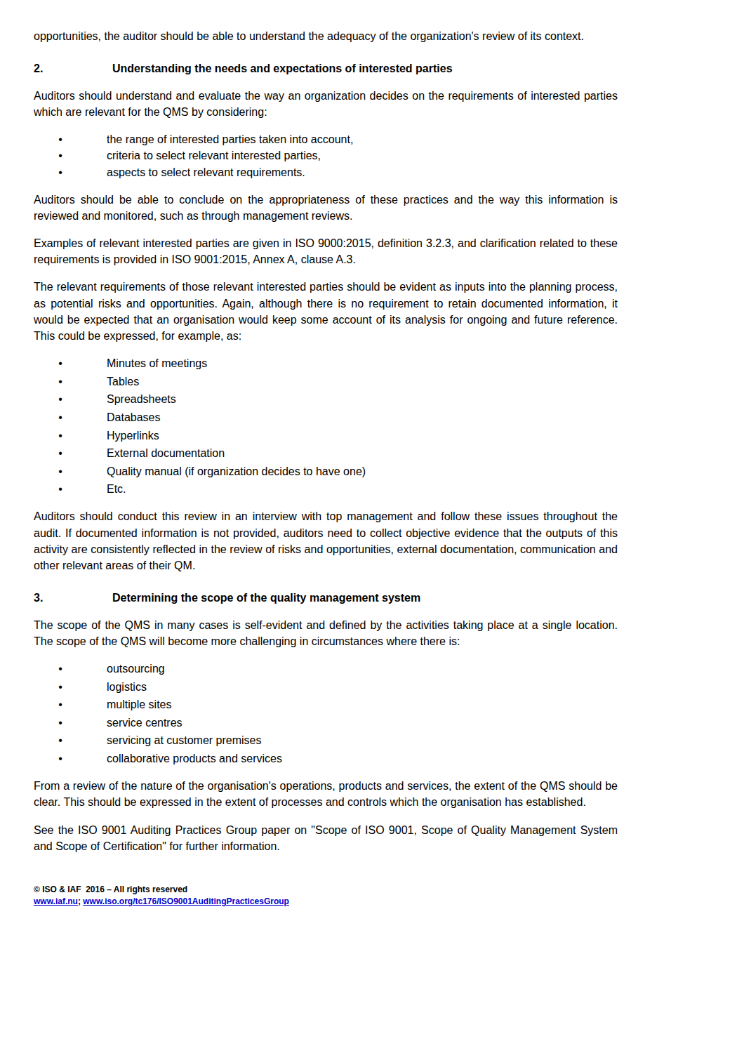opportunities, the auditor should be able to understand the adequacy of the organization's review of its context.
2. Understanding the needs and expectations of interested parties
Auditors should understand and evaluate the way an organization decides on the requirements of interested parties which are relevant for the QMS by considering:
the range of interested parties taken into account,
criteria to select relevant interested parties,
aspects to select relevant requirements.
Auditors should be able to conclude on the appropriateness of these practices and the way this information is reviewed and monitored, such as through management reviews.
Examples of relevant interested parties are given in ISO 9000:2015, definition 3.2.3, and clarification related to these requirements is provided in ISO 9001:2015, Annex A, clause A.3.
The relevant requirements of those relevant interested parties should be evident as inputs into the planning process, as potential risks and opportunities. Again, although there is no requirement to retain documented information, it would be expected that an organisation would keep some account of its analysis for ongoing and future reference. This could be expressed, for example, as:
Minutes of meetings
Tables
Spreadsheets
Databases
Hyperlinks
External documentation
Quality manual (if organization decides to have one)
Etc.
Auditors should conduct this review in an interview with top management and follow these issues throughout the audit. If documented information is not provided, auditors need to collect objective evidence that the outputs of this activity are consistently reflected in the review of risks and opportunities, external documentation, communication and other relevant areas of their QM.
3. Determining the scope of the quality management system
The scope of the QMS in many cases is self-evident and defined by the activities taking place at a single location. The scope of the QMS will become more challenging in circumstances where there is:
outsourcing
logistics
multiple sites
service centres
servicing at customer premises
collaborative products and services
From a review of the nature of the organisation's operations, products and services, the extent of the QMS should be clear. This should be expressed in the extent of processes and controls which the organisation has established.
See the ISO 9001 Auditing Practices Group paper on "Scope of ISO 9001, Scope of Quality Management System and Scope of Certification" for further information.
© ISO & IAF 2016 – All rights reserved
www.iaf.nu; www.iso.org/tc176/ISO9001AuditingPracticesGroup